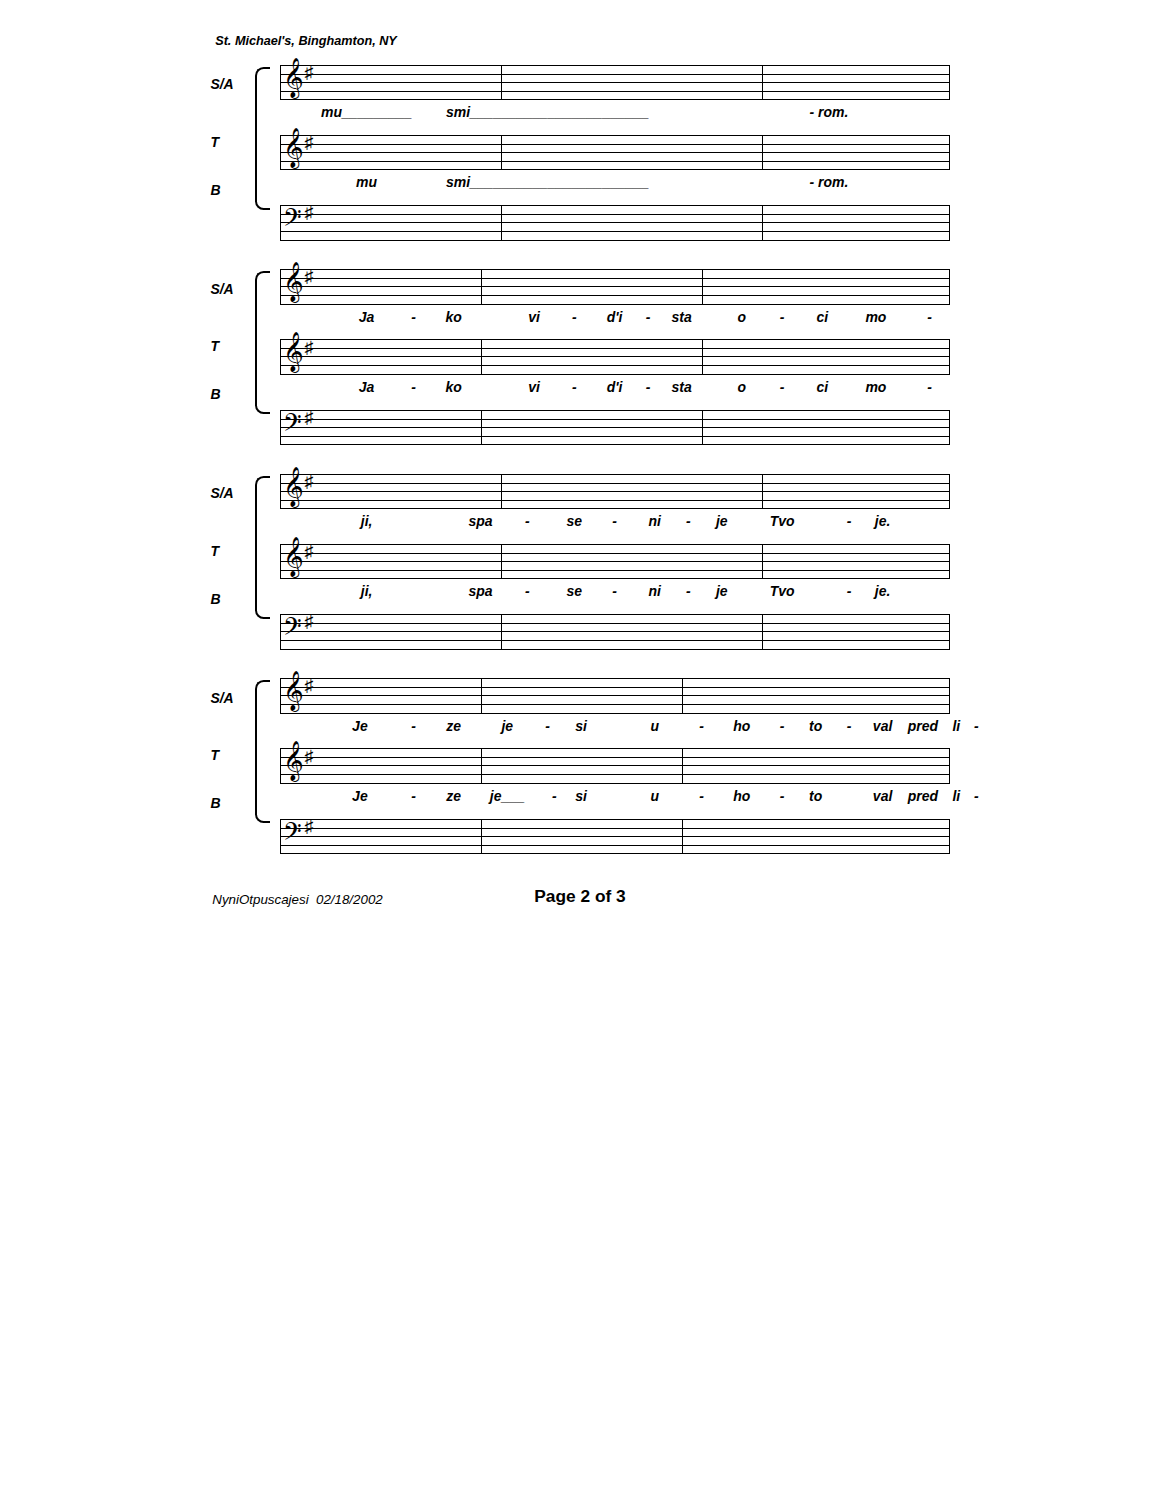St. Michael's, Binghamton, NY
S/A T B
𝄞 ♯
mu_________ smi_______________________ - rom.
𝄞 ♯
mu smi_______________________ - rom.
𝄢 ♯
S/A T B
𝄞 ♯
Ja - ko vi - d'i - sta o - ci mo -
𝄞 ♯
Ja - ko vi - d'i - sta o - ci mo -
𝄢 ♯
S/A T B
𝄞 ♯
ji, spa - se - ni - je Tvo - je.
𝄞 ♯
ji, spa - se - ni - je Tvo - je.
𝄢 ♯
S/A T B
𝄞 ♯
Je - ze je - si u - ho - to - val pred li -
𝄞 ♯
Je - ze je___ - si u - ho - to val pred li -
𝄢 ♯
NyniOtpuscajesi 02/18/2002 Page 2 of 3